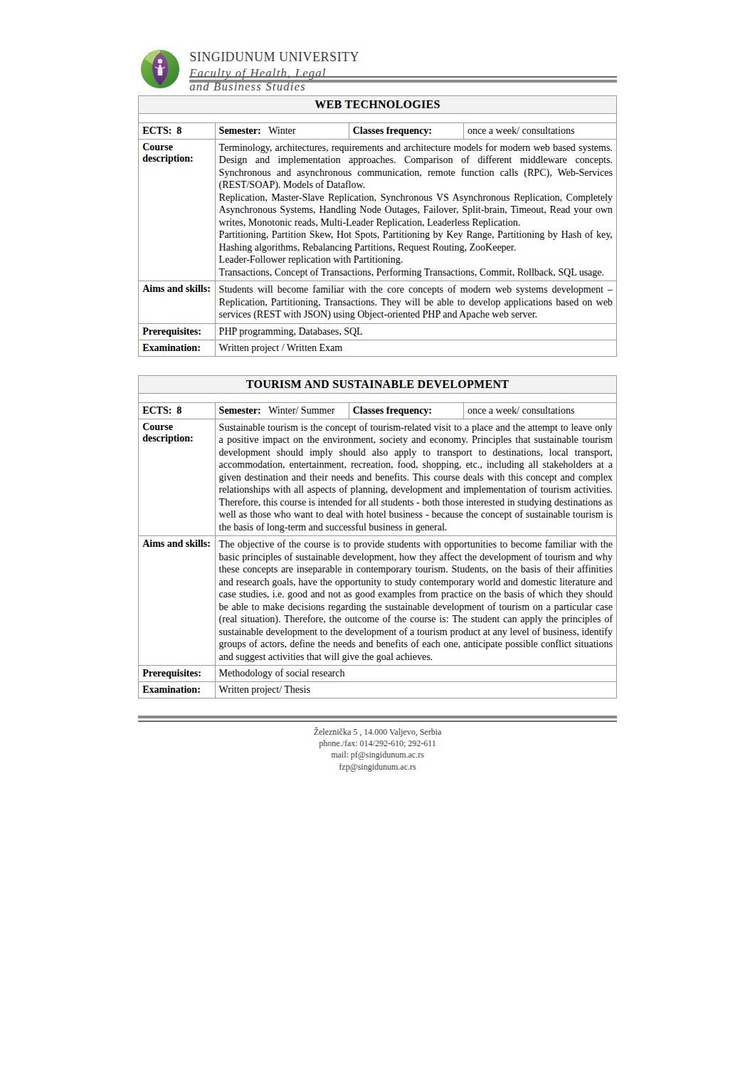SINGIDUNUM UNIVERSITY
Faculty of Health, Legal and Business Studies
| WEB TECHNOLOGIES |
| ECTS: 8 | Semester: Winter | Classes frequency: | once a week/ consultations |
| Course description: | Terminology, architectures, requirements and architecture models for modern web based systems. Design and implementation approaches. Comparison of different middleware concepts. Synchronous and asynchronous communication, remote function calls (RPC), Web-Services (REST/SOAP). Models of Dataflow. Replication, Master-Slave Replication, Synchronous VS Asynchronous Replication, Completely Asynchronous Systems, Handling Node Outages, Failover, Split-brain, Timeout, Read your own writes, Monotonic reads, Multi-Leader Replication, Leaderless Replication. Partitioning, Partition Skew, Hot Spots, Partitioning by Key Range, Partitioning by Hash of key, Hashing algorithms, Rebalancing Partitions, Request Routing, ZooKeeper. Leader-Follower replication with Partitioning. Transactions, Concept of Transactions, Performing Transactions, Commit, Rollback, SQL usage. |
| Aims and skills: | Students will become familiar with the core concepts of modern web systems development – Replication, Partitioning, Transactions. They will be able to develop applications based on web services (REST with JSON) using Object-oriented PHP and Apache web server. |
| Prerequisites: | PHP programming, Databases, SQL |
| Examination: | Written project / Written Exam |
| TOURISM AND SUSTAINABLE DEVELOPMENT |
| ECTS: 8 | Semester: Winter/ Summer | Classes frequency: | once a week/ consultations |
| Course description: | Sustainable tourism is the concept of tourism-related visit to a place and the attempt to leave only a positive impact on the environment, society and economy. Principles that sustainable tourism development should imply should also apply to transport to destinations, local transport, accommodation, entertainment, recreation, food, shopping, etc., including all stakeholders at a given destination and their needs and benefits. This course deals with this concept and complex relationships with all aspects of planning, development and implementation of tourism activities. Therefore, this course is intended for all students - both those interested in studying destinations as well as those who want to deal with hotel business - because the concept of sustainable tourism is the basis of long-term and successful business in general. |
| Aims and skills: | The objective of the course is to provide students with opportunities to become familiar with the basic principles of sustainable development, how they affect the development of tourism and why these concepts are inseparable in contemporary tourism. Students, on the basis of their affinities and research goals, have the opportunity to study contemporary world and domestic literature and case studies, i.e. good and not as good examples from practice on the basis of which they should be able to make decisions regarding the sustainable development of tourism on a particular case (real situation). Therefore, the outcome of the course is: The student can apply the principles of sustainable development to the development of a tourism product at any level of business, identify groups of actors, define the needs and benefits of each one, anticipate possible conflict situations and suggest activities that will give the goal achieves. |
| Prerequisites: | Methodology of social research |
| Examination: | Written project/ Thesis |
Železnička 5 , 14.000 Valjevo, Serbia
phone./fax: 014/292-610; 292-611
mail: pf@singidunum.ac.rs
fzp@singidunum.ac.rs